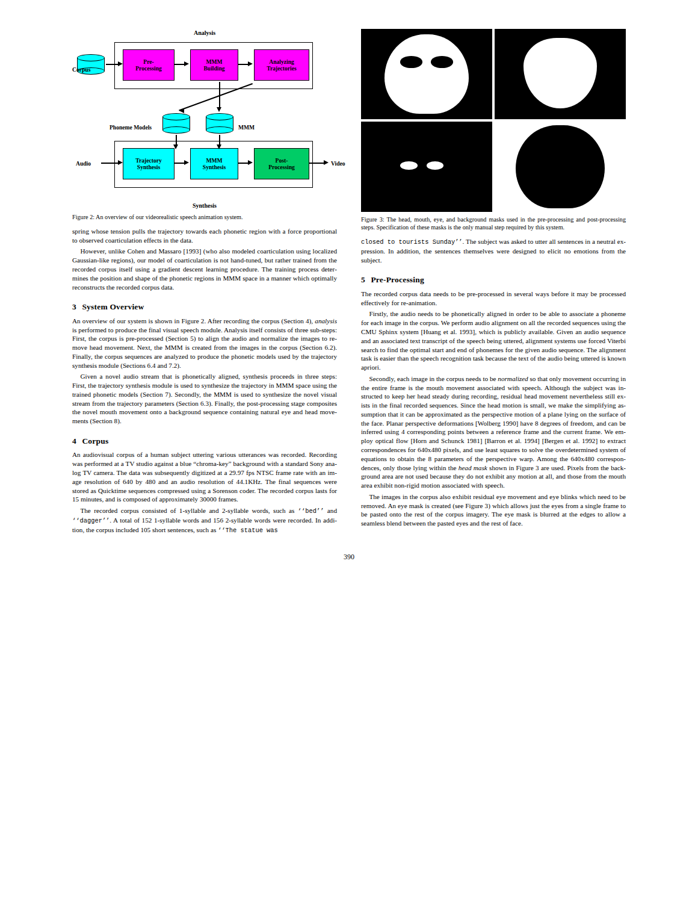Analysis
Corpus
Pre-
Processing
MMM
Building
Analyzing
Trajectories
Phoneme Models
MMM
Audio
Trajectory
Synthesis
MMM
Synthesis
Post-
Processing
Video
Synthesis
Figure 2: An overview of our videorealistic speech animation system.
spring whose tension pulls the trajectory towards each phonetic region with a force proportional to observed coarticulation effects in the data.
However, unlike Cohen and Massaro [1993] (who also modeled coarticulation using localized Gaussian-like regions), our model of coarticulation is not hand-tuned, but rather trained from the recorded corpus itself using a gradient descent learning procedure. The training process determines the position and shape of the phonetic regions in MMM space in a manner which optimally reconstructs the recorded corpus data.
3 System Overview
An overview of our system is shown in Figure 2. After recording the corpus (Section 4), analysis is performed to produce the final visual speech module. Analysis itself consists of three sub-steps: First, the corpus is pre-processed (Section 5) to align the audio and normalize the images to remove head movement. Next, the MMM is created from the images in the corpus (Section 6.2). Finally, the corpus sequences are analyzed to produce the phonetic models used by the trajectory synthesis module (Sections 6.4 and 7.2).
Given a novel audio stream that is phonetically aligned, synthesis proceeds in three steps: First, the trajectory synthesis module is used to synthesize the trajectory in MMM space using the trained phonetic models (Section 7). Secondly, the MMM is used to synthesize the novel visual stream from the trajectory parameters (Section 6.3). Finally, the post-processing stage composites the novel mouth movement onto a background sequence containing natural eye and head movements (Section 8).
4 Corpus
An audiovisual corpus of a human subject uttering various utterances was recorded. Recording was performed at a TV studio against a blue “chroma-key” background with a standard Sony analog TV camera. The data was subsequently digitized at a 29.97 fps NTSC frame rate with an image resolution of 640 by 480 and an audio resolution of 44.1KHz. The final sequences were stored as Quicktime sequences compressed using a Sorenson coder. The recorded corpus lasts for 15 minutes, and is composed of approximately 30000 frames.
The recorded corpus consisted of 1-syllable and 2-syllable words, such as ‘‘bed’’ and ‘‘dagger’’. A total of 152 1-syllable words and 156 2-syllable words were recorded. In addition, the corpus included 105 short sentences, such as ‘‘The statue was
Figure 3: The head, mouth, eye, and background masks used in the pre-processing and post-processing steps. Specification of these masks is the only manual step required by this system.
closed to tourists Sunday’’. The subject was asked to utter all sentences in a neutral expression. In addition, the sentences themselves were designed to elicit no emotions from the subject.
5 Pre-Processing
The recorded corpus data needs to be pre-processed in several ways before it may be processed effectively for re-animation.
Firstly, the audio needs to be phonetically aligned in order to be able to associate a phoneme for each image in the corpus. We perform audio alignment on all the recorded sequences using the CMU Sphinx system [Huang et al. 1993], which is publicly available. Given an audio sequence and an associated text transcript of the speech being uttered, alignment systems use forced Viterbi search to find the optimal start and end of phonemes for the given audio sequence. The alignment task is easier than the speech recognition task because the text of the audio being uttered is known apriori.
Secondly, each image in the corpus needs to be normalized so that only movement occurring in the entire frame is the mouth movement associated with speech. Although the subject was instructed to keep her head steady during recording, residual head movement nevertheless still exists in the final recorded sequences. Since the head motion is small, we make the simplifying assumption that it can be approximated as the perspective motion of a plane lying on the surface of the face. Planar perspective deformations [Wolberg 1990] have 8 degrees of freedom, and can be inferred using 4 corresponding points between a reference frame and the current frame. We employ optical flow [Horn and Schunck 1981] [Barron et al. 1994] [Bergen et al. 1992] to extract correspondences for 640x480 pixels, and use least squares to solve the overdetermined system of equations to obtain the 8 parameters of the perspective warp. Among the 640x480 correspondences, only those lying within the head mask shown in Figure 3 are used. Pixels from the background area are not used because they do not exhibit any motion at all, and those from the mouth area exhibit non-rigid motion associated with speech.
The images in the corpus also exhibit residual eye movement and eye blinks which need to be removed. An eye mask is created (see Figure 3) which allows just the eyes from a single frame to be pasted onto the rest of the corpus imagery. The eye mask is blurred at the edges to allow a seamless blend between the pasted eyes and the rest of face.
390